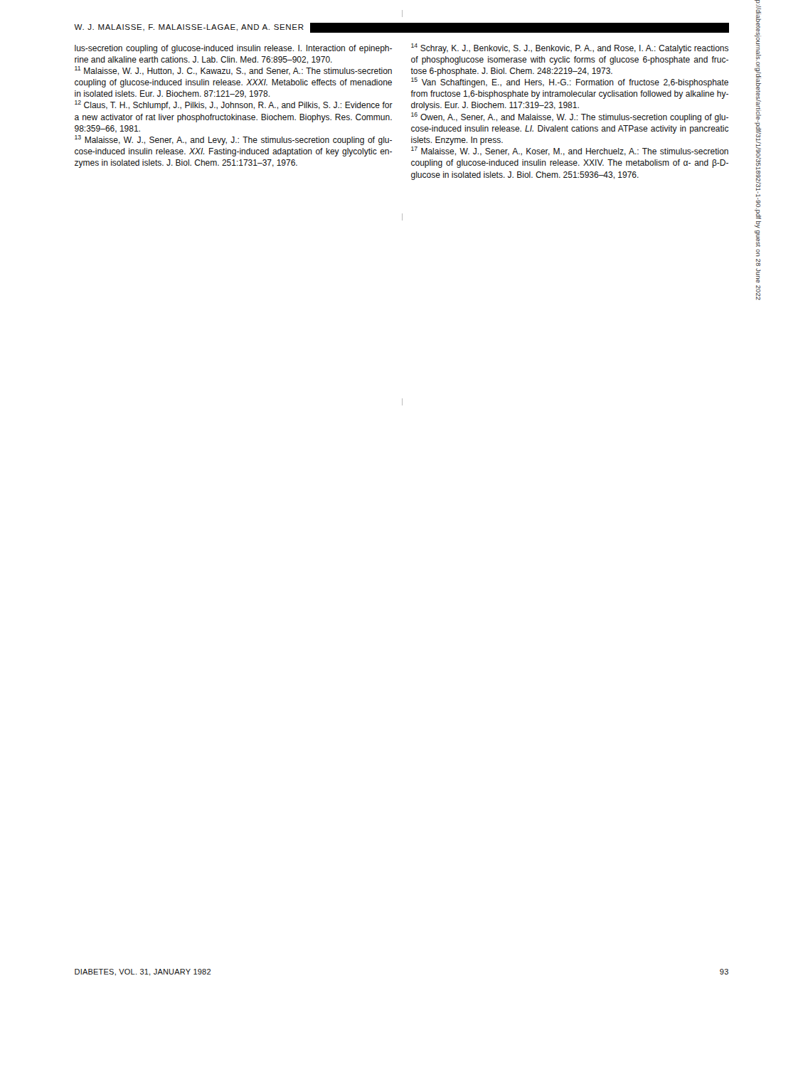W. J. Malaisse, F. Malaisse-Lagae, and A. Sener
lus-secretion coupling of glucose-induced insulin release. I. Interaction of epinephrine and alkaline earth cations. J. Lab. Clin. Med. 76:895–902, 1970.
11 Malaisse, W. J., Hutton, J. C., Kawazu, S., and Sener, A.: The stimulus-secretion coupling of glucose-induced insulin release. XXXI. Metabolic effects of menadione in isolated islets. Eur. J. Biochem. 87:121–29, 1978.
12 Claus, T. H., Schlumpf, J., Pilkis, J., Johnson, R. A., and Pilkis, S. J.: Evidence for a new activator of rat liver phosphofructokinase. Biochem. Biophys. Res. Commun. 98:359–66, 1981.
13 Malaisse, W. J., Sener, A., and Levy, J.: The stimulus-secretion coupling of glucose-induced insulin release. XXI. Fasting-induced adaptation of key glycolytic enzymes in isolated islets. J. Biol. Chem. 251:1731–37, 1976.
14 Schray, K. J., Benkovic, S. J., Benkovic, P. A., and Rose, I. A.: Catalytic reactions of phosphoglucose isomerase with cyclic forms of glucose 6-phosphate and fructose 6-phosphate. J. Biol. Chem. 248:2219–24, 1973.
15 Van Schaftingen, E., and Hers, H.-G.: Formation of fructose 2,6-bisphosphate from fructose 1,6-bisphosphate by intramolecular cyclisation followed by alkaline hydrolysis. Eur. J. Biochem. 117:319–23, 1981.
16 Owen, A., Sener, A., and Malaisse, W. J.: The stimulus-secretion coupling of glucose-induced insulin release. LI. Divalent cations and ATPase activity in pancreatic islets. Enzyme. In press.
17 Malaisse, W. J., Sener, A., Koser, M., and Herchuelz, A.: The stimulus-secretion coupling of glucose-induced insulin release. XXIV. The metabolism of α- and β-D-glucose in isolated islets. J. Biol. Chem. 251:5936–43, 1976.
Downloaded from http://diabetesjournals.org/diabetes/article-pdf/31/1/90/351892/31-1-90.pdf by guest on 28 June 2022
Diabetes, Vol. 31, January 1982
93